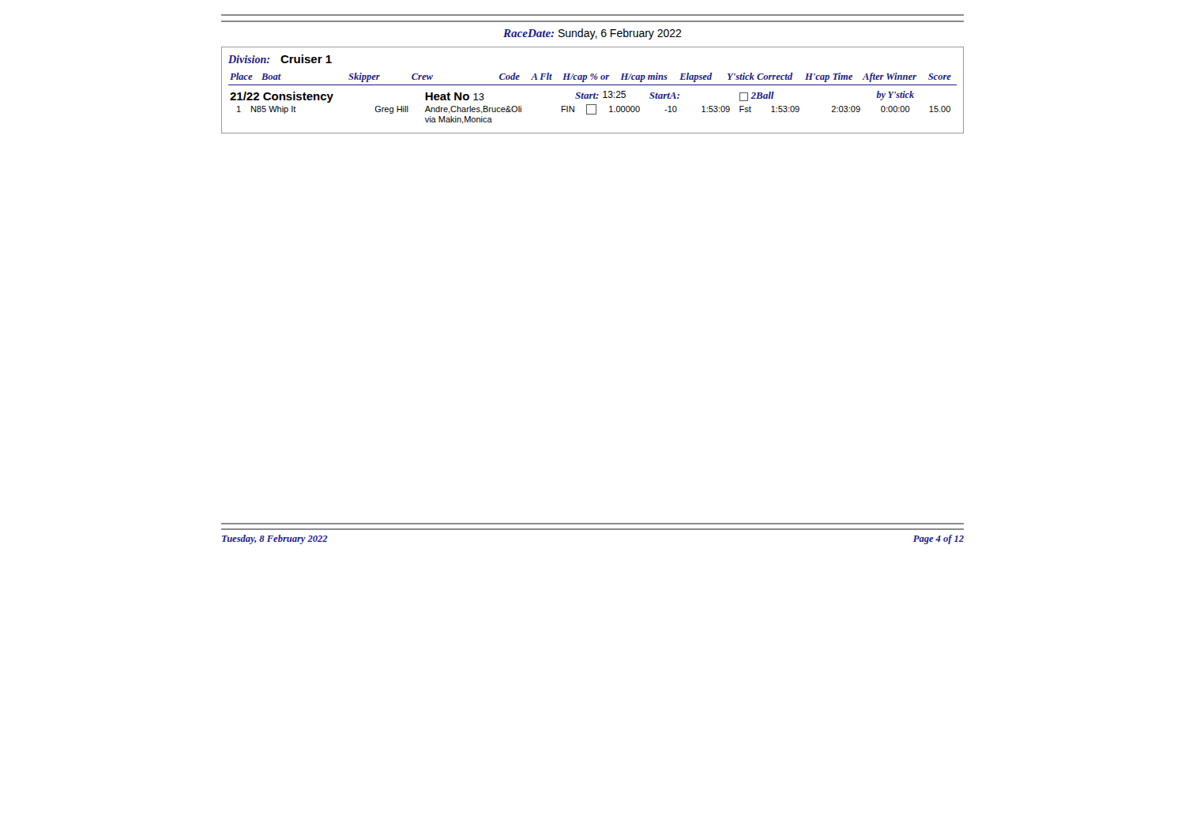RaceDate: Sunday, 6 February 2022
Division: Cruiser 1
| Place | Boat | Skipper | Crew | Code | A Flt | H/cap % or | H/cap mins | Elapsed | Y'stick Correctd | H'cap Time | After Winner | Score |
| 21/22 Consistency | | Heat No 13 | Start: | 13:25 | StartA: | | 2Ball | | by Y'stick | |
| 1 | N85 Whip It | Greg Hill | Andre,Charles,Bruce&Oli via Makin,Monica | FIN | | 1.00000 | -10 | 1:53:09 | Fst 1:53:09 | 2:03:09 | 0:00:00 | 15.00 |
Tuesday, 8 February 2022
Page 4 of 12